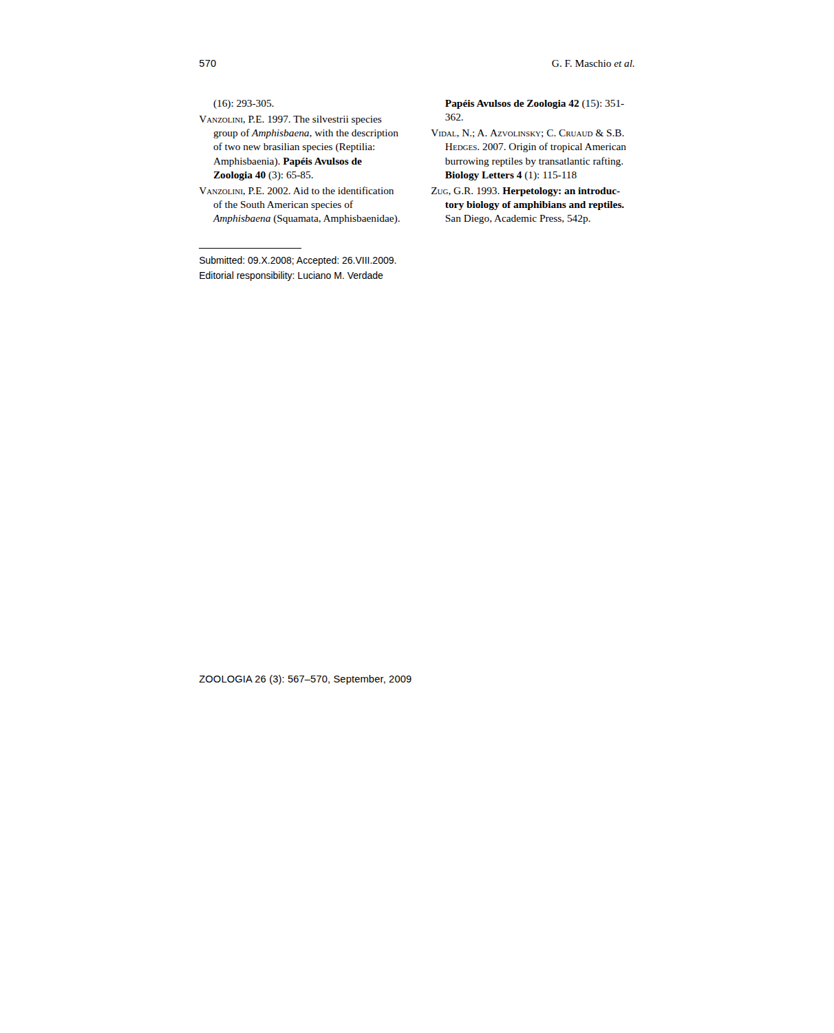570
G. F. Maschio et al.
(16): 293-305.
Vanzolini, P.E. 1997. The silvestrii species group of Amphisbaena, with the description of two new brasilian species (Reptilia: Amphisbaenia). Papéis Avulsos de Zoologia 40 (3): 65-85.
Vanzolini, P.E. 2002. Aid to the identification of the South American species of Amphisbaena (Squamata, Amphisbaenidae).
Papéis Avulsos de Zoologia 42 (15): 351-362.
Vidal, N.; A. Azvolinsky; C. Cruaud & S.B. Hedges. 2007. Origin of tropical American burrowing reptiles by transatlantic rafting. Biology Letters 4 (1): 115-118
Zug, G.R. 1993. Herpetology: an introductory biology of amphibians and reptiles. San Diego, Academic Press, 542p.
Submitted: 09.X.2008; Accepted: 26.VIII.2009.
Editorial responsibility: Luciano M. Verdade
ZOOLOGIA 26 (3): 567–570, September, 2009